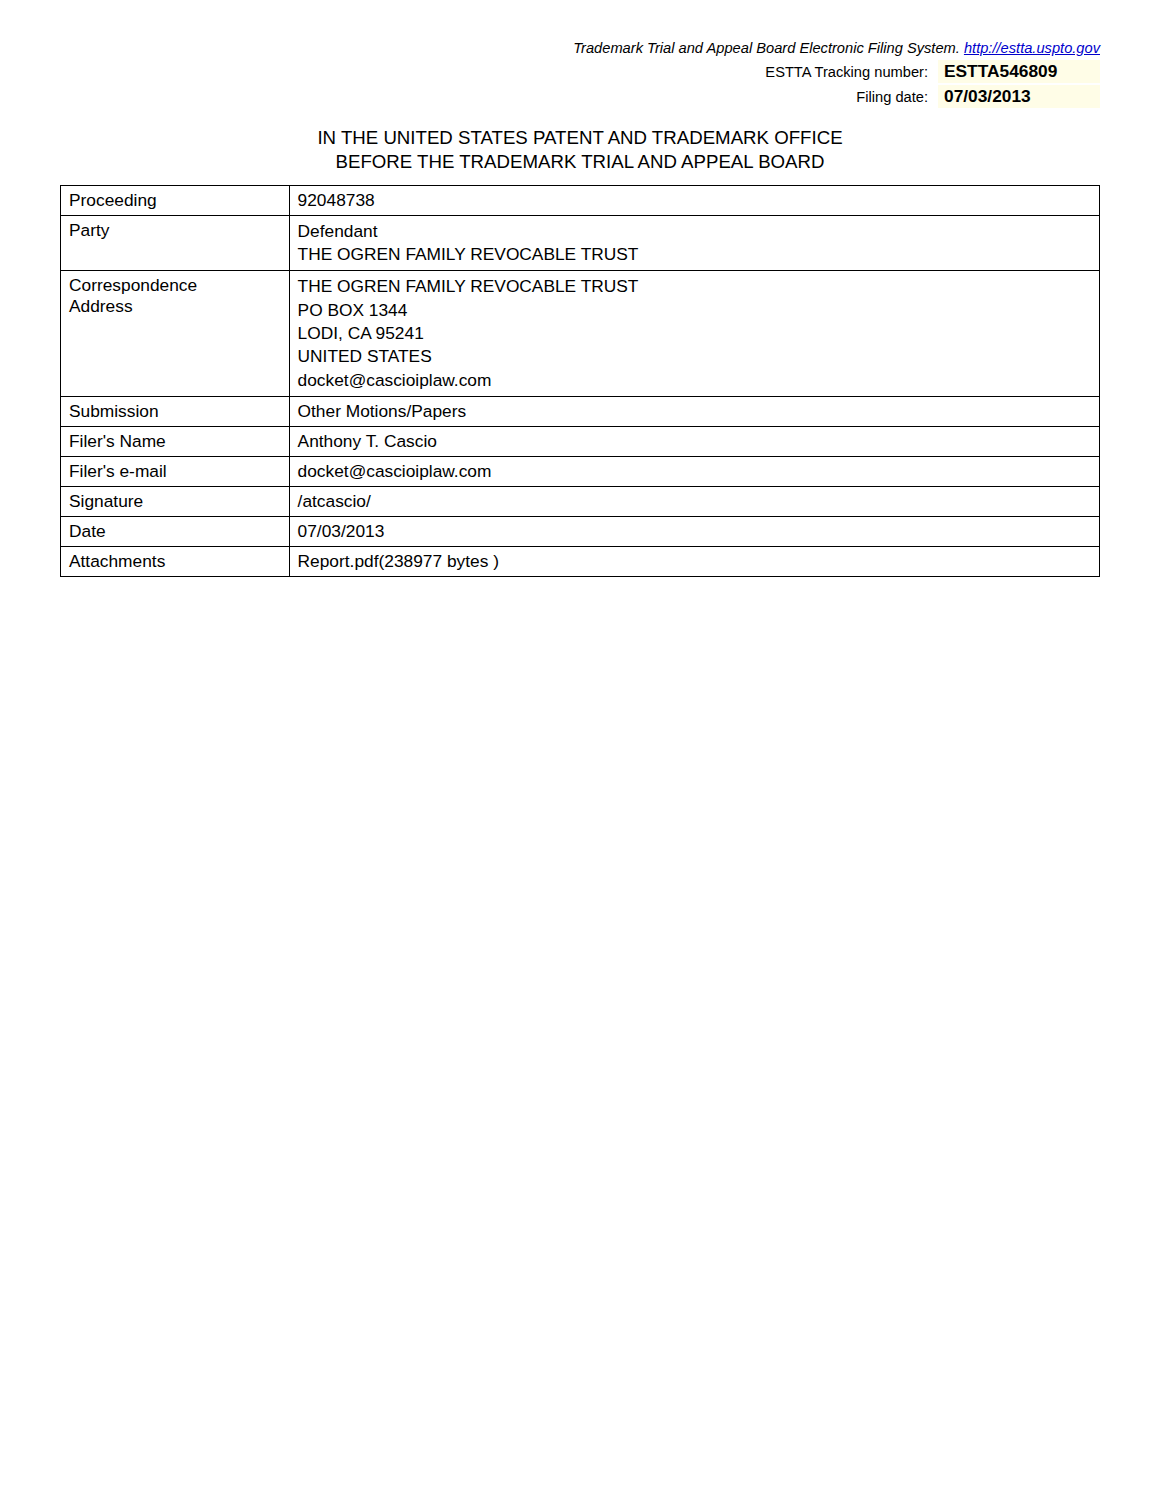Trademark Trial and Appeal Board Electronic Filing System. http://estta.uspto.gov
ESTTA Tracking number: ESTTA546809
Filing date: 07/03/2013
IN THE UNITED STATES PATENT AND TRADEMARK OFFICE
BEFORE THE TRADEMARK TRIAL AND APPEAL BOARD
| Proceeding | 92048738 |
| Party | Defendant THE OGREN FAMILY REVOCABLE TRUST |
| Correspondence Address | THE OGREN FAMILY REVOCABLE TRUST PO BOX 1344 LODI, CA 95241 UNITED STATES docket@cascioiplaw.com |
| Submission | Other Motions/Papers |
| Filer's Name | Anthony T. Cascio |
| Filer's e-mail | docket@cascioiplaw.com |
| Signature | /atcascio/ |
| Date | 07/03/2013 |
| Attachments | Report.pdf(238977 bytes ) |